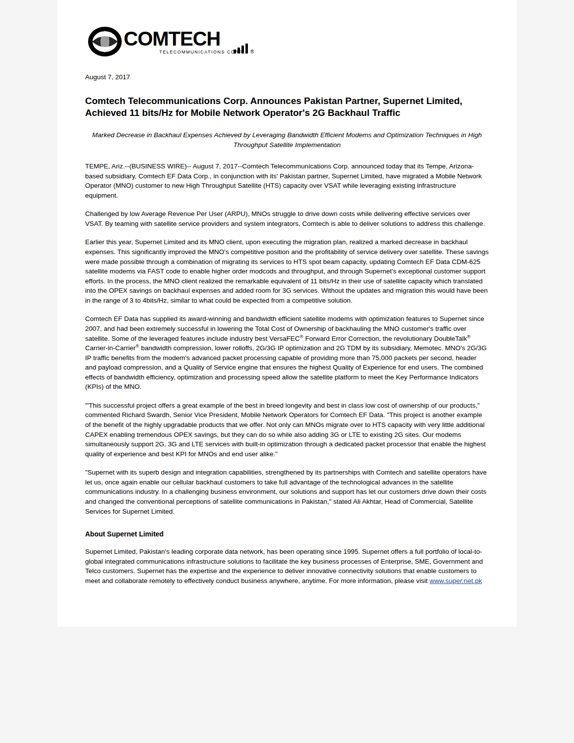COMTECH TELECOMMUNICATIONS CORP. ®
August 7, 2017
Comtech Telecommunications Corp. Announces Pakistan Partner, Supernet Limited, Achieved 11 bits/Hz for Mobile Network Operator's 2G Backhaul Traffic
Marked Decrease in Backhaul Expenses Achieved by Leveraging Bandwidth Efficient Modems and Optimization Techniques in High Throughput Satellite Implementation
TEMPE, Ariz.--(BUSINESS WIRE)-- August 7, 2017--Comtech Telecommunications Corp. announced today that its Tempe, Arizona-based subsidiary, Comtech EF Data Corp., in conjunction with its' Pakistan partner, Supernet Limited, have migrated a Mobile Network Operator (MNO) customer to new High Throughput Satellite (HTS) capacity over VSAT while leveraging existing infrastructure equipment.
Challenged by low Average Revenue Per User (ARPU), MNOs struggle to drive down costs while delivering effective services over VSAT. By teaming with satellite service providers and system integrators, Comtech is able to deliver solutions to address this challenge.
Earlier this year, Supernet Limited and its MNO client, upon executing the migration plan, realized a marked decrease in backhaul expenses. This significantly improved the MNO's competitive position and the profitability of service delivery over satellite. These savings were made possible through a combination of migrating its services to HTS spot beam capacity, updating Comtech EF Data CDM-625 satellite modems via FAST code to enable higher order modcods and throughput, and through Supernet's exceptional customer support efforts. In the process, the MNO client realized the remarkable equivalent of 11 bits/Hz in their use of satellite capacity which translated into the OPEX savings on backhaul expenses and added room for 3G services. Without the updates and migration this would have been in the range of 3 to 4bits/Hz, similar to what could be expected from a competitive solution.
Comtech EF Data has supplied its award-winning and bandwidth efficient satellite modems with optimization features to Supernet since 2007, and had been extremely successful in lowering the Total Cost of Ownership of backhauling the MNO customer's traffic over satellite. Some of the leveraged features include industry best VersaFEC® Forward Error Correction, the revolutionary DoubleTalk® Carrier-in-Carrier® bandwidth compression, lower rolloffs, 2G/3G IP optimization and 2G TDM by its subsidiary, Memotec. MNO's 2G/3G IP traffic benefits from the modem's advanced packet processing capable of providing more than 75,000 packets per second, header and payload compression, and a Quality of Service engine that ensures the highest Quality of Experience for end users. The combined effects of bandwidth efficiency, optimization and processing speed allow the satellite platform to meet the Key Performance Indicators (KPIs) of the MNO.
"'This successful project offers a great example of the best in breed longevity and best in class low cost of ownership of our products," commented Richard Swardh, Senior Vice President, Mobile Network Operators for Comtech EF Data. "This project is another example of the benefit of the highly upgradable products that we offer. Not only can MNOs migrate over to HTS capacity with very little additional CAPEX enabling tremendous OPEX savings, but they can do so while also adding 3G or LTE to existing 2G sites. Our modems simultaneously support 2G, 3G and LTE services with built-in optimization through a dedicated packet processor that enable the highest quality of experience and best KPI for MNOs and end user alike."
"Supernet with its superb design and integration capabilities, strengthened by its partnerships with Comtech and satellite operators have let us, once again enable our cellular backhaul customers to take full advantage of the technological advances in the satellite communications industry. In a challenging business environment, our solutions and support has let our customers drive down their costs and changed the conventional perceptions of satellite communications in Pakistan," stated Ali Akhtar, Head of Commercial, Satellite Services for Supernet Limited.
About Supernet Limited
Supernet Limited, Pakistan's leading corporate data network, has been operating since 1995. Supernet offers a full portfolio of local-to-global integrated communications infrastructure solutions to facilitate the key business processes of Enterprise, SME, Government and Telco customers. Supernet has the expertise and the experience to deliver innovative connectivity solutions that enable customers to meet and collaborate remotely to effectively conduct business anywhere, anytime. For more information, please visit www.super.net.pk